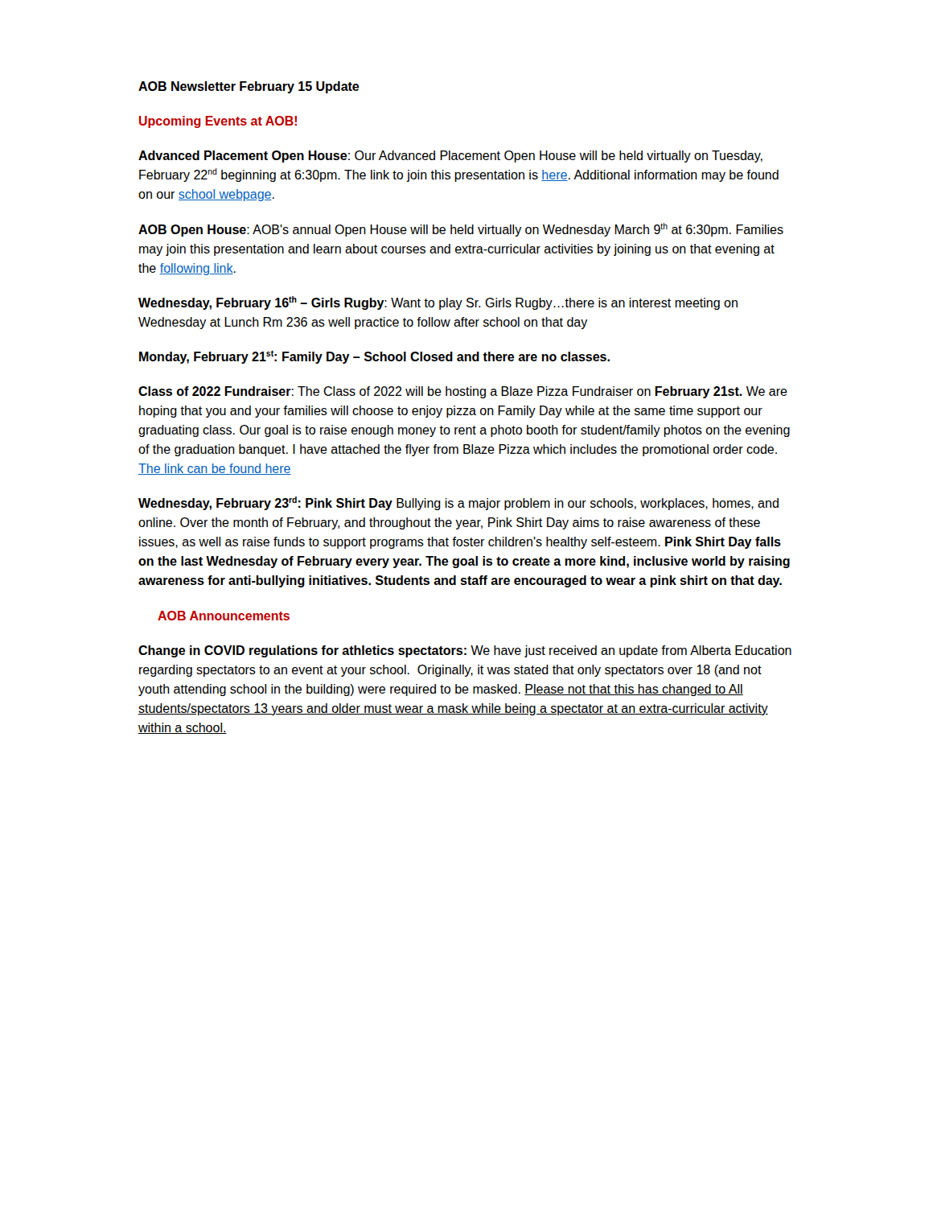AOB Newsletter February 15 Update
Upcoming Events at AOB!
Advanced Placement Open House: Our Advanced Placement Open House will be held virtually on Tuesday, February 22nd beginning at 6:30pm. The link to join this presentation is here. Additional information may be found on our school webpage.
AOB Open House: AOB's annual Open House will be held virtually on Wednesday March 9th at 6:30pm. Families may join this presentation and learn about courses and extra-curricular activities by joining us on that evening at the following link.
Wednesday, February 16th – Girls Rugby: Want to play Sr. Girls Rugby…there is an interest meeting on Wednesday at Lunch Rm 236 as well practice to follow after school on that day
Monday, February 21st: Family Day – School Closed and there are no classes.
Class of 2022 Fundraiser: The Class of 2022 will be hosting a Blaze Pizza Fundraiser on February 21st. We are hoping that you and your families will choose to enjoy pizza on Family Day while at the same time support our graduating class. Our goal is to raise enough money to rent a photo booth for student/family photos on the evening of the graduation banquet. I have attached the flyer from Blaze Pizza which includes the promotional order code. The link can be found here
Wednesday, February 23rd: Pink Shirt Day Bullying is a major problem in our schools, workplaces, homes, and online. Over the month of February, and throughout the year, Pink Shirt Day aims to raise awareness of these issues, as well as raise funds to support programs that foster children's healthy self-esteem. Pink Shirt Day falls on the last Wednesday of February every year. The goal is to create a more kind, inclusive world by raising awareness for anti-bullying initiatives. Students and staff are encouraged to wear a pink shirt on that day.
AOB Announcements
Change in COVID regulations for athletics spectators: We have just received an update from Alberta Education regarding spectators to an event at your school. Originally, it was stated that only spectators over 18 (and not youth attending school in the building) were required to be masked. Please not that this has changed to All students/spectators 13 years and older must wear a mask while being a spectator at an extra-curricular activity within a school.